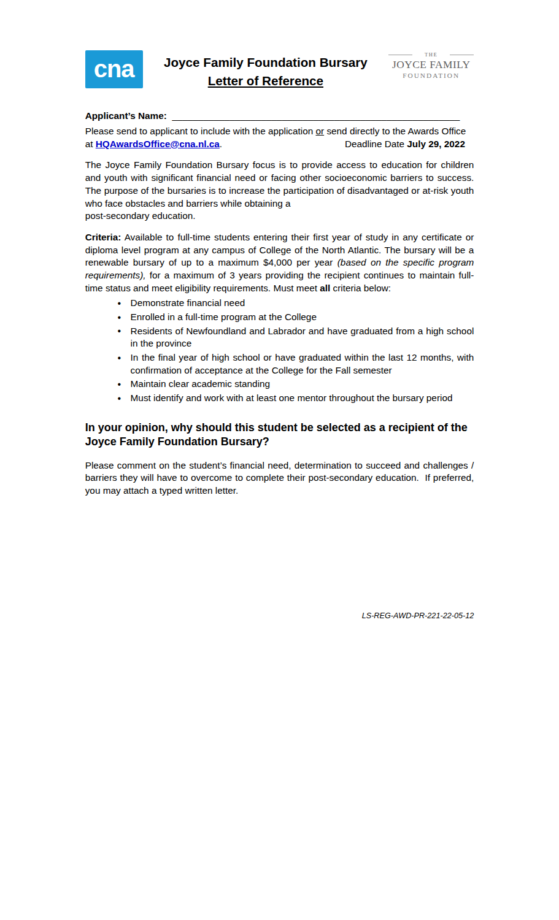cna
Joyce Family Foundation Bursary
Letter of Reference
THE
JOYCE FAMILY
FOUNDATION
Applicant’s Name: _______________________________________________________
Please send to applicant to include with the application or send directly to the Awards Office at HQAwardsOffice@cna.nl.ca.
Deadline Date July 29, 2022
The Joyce Family Foundation Bursary focus is to provide access to education for children and youth with significant financial need or facing other socioeconomic barriers to success. The purpose of the bursaries is to increase the participation of disadvantaged or at-risk youth who face obstacles and barriers while obtaining a
post-secondary education.
Criteria: Available to full-time students entering their first year of study in any certificate or diploma level program at any campus of College of the North Atlantic. The bursary will be a renewable bursary of up to a maximum $4,000 per year (based on the specific program requirements), for a maximum of 3 years providing the recipient continues to maintain full-time status and meet eligibility requirements. Must meet all criteria below:
Demonstrate financial need
Enrolled in a full-time program at the College
Residents of Newfoundland and Labrador and have graduated from a high school in the province
In the final year of high school or have graduated within the last 12 months, with confirmation of acceptance at the College for the Fall semester
Maintain clear academic standing
Must identify and work with at least one mentor throughout the bursary period
In your opinion, why should this student be selected as a recipient of the Joyce Family Foundation Bursary?
Please comment on the student’s financial need, determination to succeed and challenges / barriers they will have to overcome to complete their post-secondary education. If preferred, you may attach a typed written letter.
LS-REG-AWD-PR-221-22-05-12